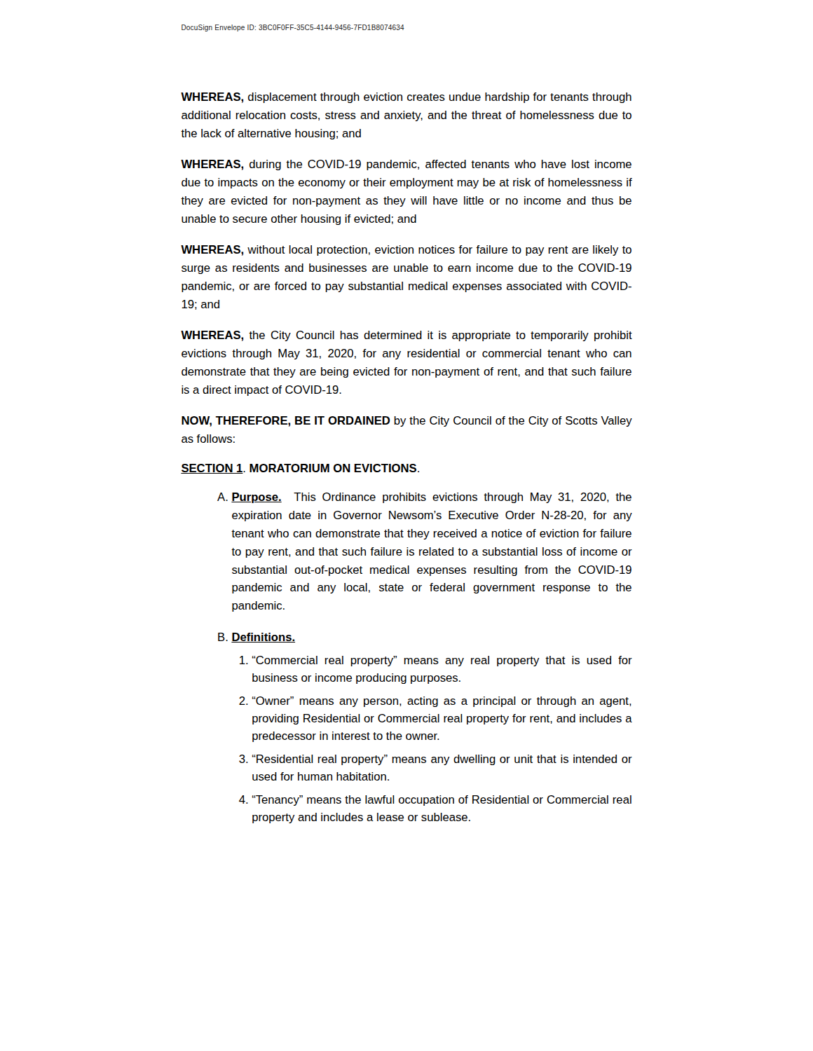DocuSign Envelope ID: 3BC0F0FF-35C5-4144-9456-7FD1B8074634
WHEREAS, displacement through eviction creates undue hardship for tenants through additional relocation costs, stress and anxiety, and the threat of homelessness due to the lack of alternative housing; and
WHEREAS, during the COVID-19 pandemic, affected tenants who have lost income due to impacts on the economy or their employment may be at risk of homelessness if they are evicted for non-payment as they will have little or no income and thus be unable to secure other housing if evicted; and
WHEREAS, without local protection, eviction notices for failure to pay rent are likely to surge as residents and businesses are unable to earn income due to the COVID-19 pandemic, or are forced to pay substantial medical expenses associated with COVID-19; and
WHEREAS, the City Council has determined it is appropriate to temporarily prohibit evictions through May 31, 2020, for any residential or commercial tenant who can demonstrate that they are being evicted for non-payment of rent, and that such failure is a direct impact of COVID-19.
NOW, THEREFORE, BE IT ORDAINED by the City Council of the City of Scotts Valley as follows:
SECTION 1. MORATORIUM ON EVICTIONS.
Purpose. This Ordinance prohibits evictions through May 31, 2020, the expiration date in Governor Newsom’s Executive Order N-28-20, for any tenant who can demonstrate that they received a notice of eviction for failure to pay rent, and that such failure is related to a substantial loss of income or substantial out-of-pocket medical expenses resulting from the COVID-19 pandemic and any local, state or federal government response to the pandemic.
Definitions.
“Commercial real property” means any real property that is used for business or income producing purposes.
“Owner” means any person, acting as a principal or through an agent, providing Residential or Commercial real property for rent, and includes a predecessor in interest to the owner.
“Residential real property” means any dwelling or unit that is intended or used for human habitation.
“Tenancy” means the lawful occupation of Residential or Commercial real property and includes a lease or sublease.